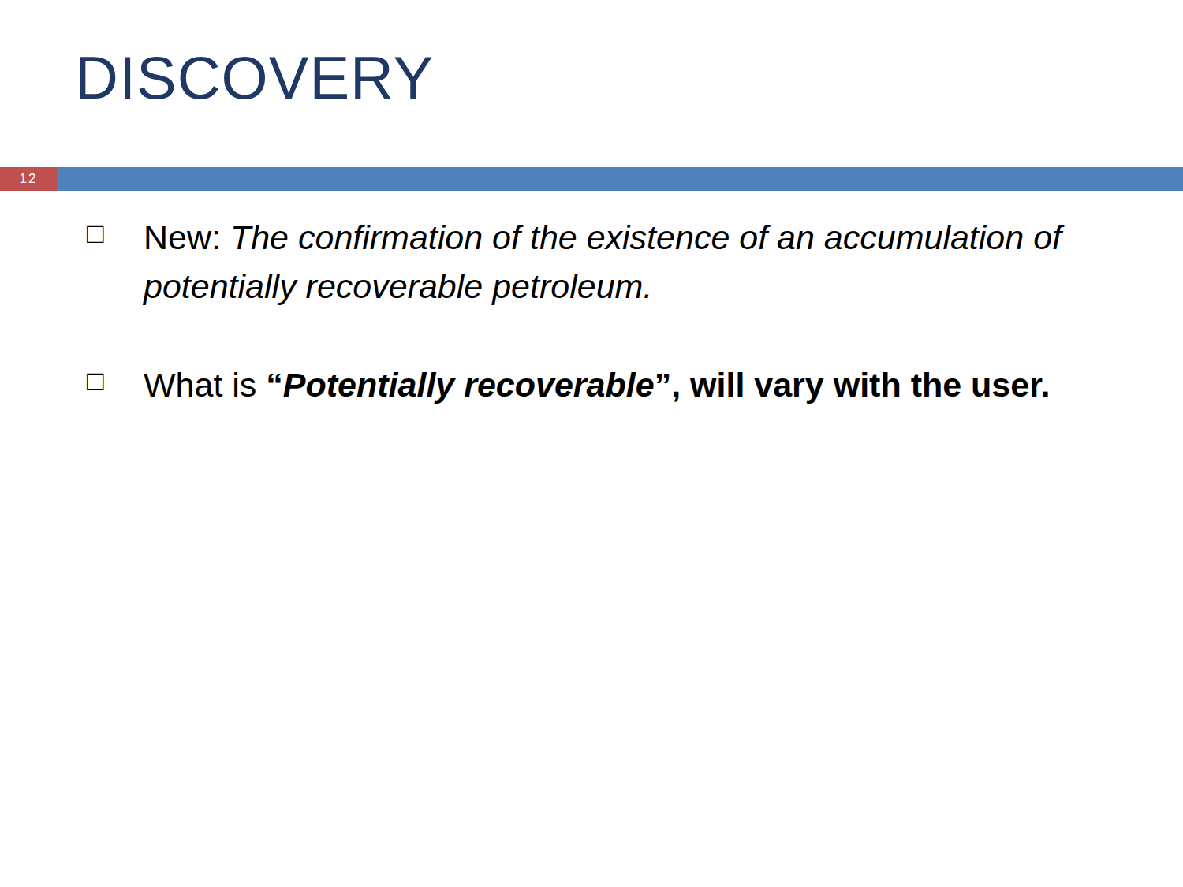DISCOVERY
12
New: The confirmation of the existence of an accumulation of potentially recoverable petroleum.
What is “Potentially recoverable”, will vary with the user.